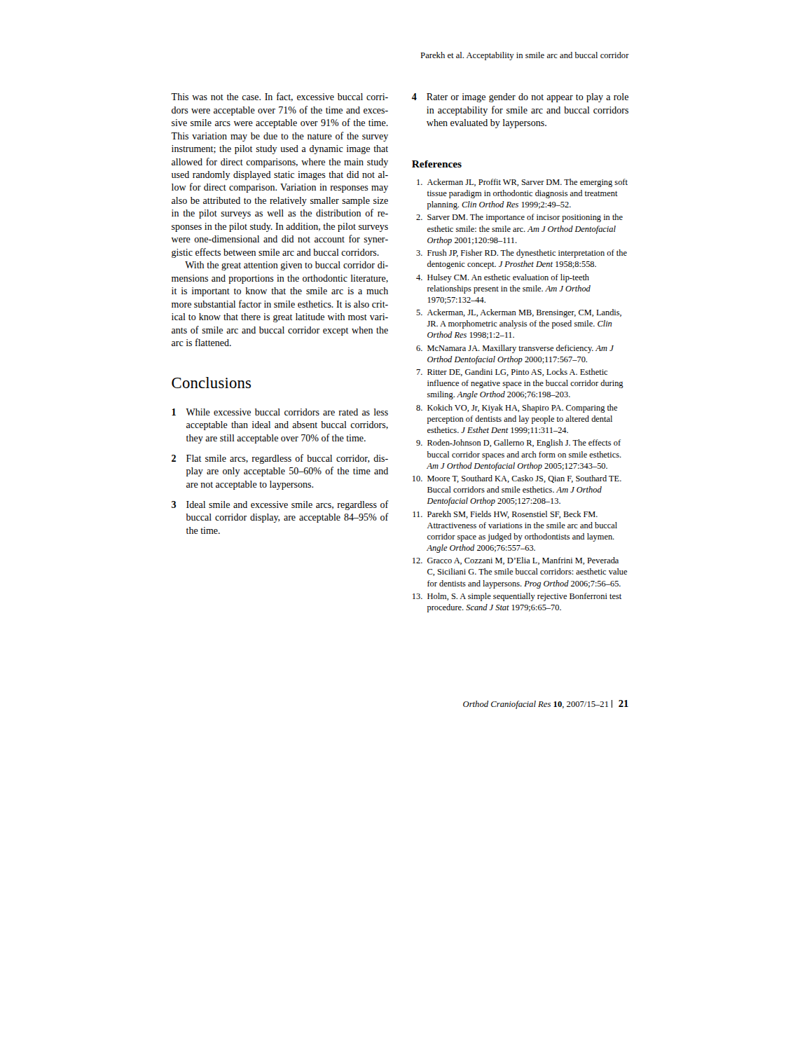Parekh et al. Acceptability in smile arc and buccal corridor
This was not the case. In fact, excessive buccal corridors were acceptable over 71% of the time and excessive smile arcs were acceptable over 91% of the time. This variation may be due to the nature of the survey instrument; the pilot study used a dynamic image that allowed for direct comparisons, where the main study used randomly displayed static images that did not allow for direct comparison. Variation in responses may also be attributed to the relatively smaller sample size in the pilot surveys as well as the distribution of responses in the pilot study. In addition, the pilot surveys were one-dimensional and did not account for synergistic effects between smile arc and buccal corridors.
With the great attention given to buccal corridor dimensions and proportions in the orthodontic literature, it is important to know that the smile arc is a much more substantial factor in smile esthetics. It is also critical to know that there is great latitude with most variants of smile arc and buccal corridor except when the arc is flattened.
Conclusions
While excessive buccal corridors are rated as less acceptable than ideal and absent buccal corridors, they are still acceptable over 70% of the time.
Flat smile arcs, regardless of buccal corridor, display are only acceptable 50–60% of the time and are not acceptable to laypersons.
Ideal smile and excessive smile arcs, regardless of buccal corridor display, are acceptable 84–95% of the time.
Rater or image gender do not appear to play a role in acceptability for smile arc and buccal corridors when evaluated by laypersons.
References
Ackerman JL, Proffit WR, Sarver DM. The emerging soft tissue paradigm in orthodontic diagnosis and treatment planning. Clin Orthod Res 1999;2:49–52.
Sarver DM. The importance of incisor positioning in the esthetic smile: the smile arc. Am J Orthod Dentofacial Orthop 2001;120:98–111.
Frush JP, Fisher RD. The dynesthetic interpretation of the dentogenic concept. J Prosthet Dent 1958;8:558.
Hulsey CM. An esthetic evaluation of lip-teeth relationships present in the smile. Am J Orthod 1970;57:132–44.
Ackerman, JL, Ackerman MB, Brensinger, CM, Landis, JR. A morphometric analysis of the posed smile. Clin Orthod Res 1998;1:2–11.
McNamara JA. Maxillary transverse deficiency. Am J Orthod Dentofacial Orthop 2000;117:567–70.
Ritter DE, Gandini LG, Pinto AS, Locks A. Esthetic influence of negative space in the buccal corridor during smiling. Angle Orthod 2006;76:198–203.
Kokich VO, Jr, Kiyak HA, Shapiro PA. Comparing the perception of dentists and lay people to altered dental esthetics. J Esthet Dent 1999;11:311–24.
Roden-Johnson D, Gallerno R, English J. The effects of buccal corridor spaces and arch form on smile esthetics. Am J Orthod Dentofacial Orthop 2005;127:343–50.
Moore T, Southard KA, Casko JS, Qian F, Southard TE. Buccal corridors and smile esthetics. Am J Orthod Dentofacial Orthop 2005;127:208–13.
Parekh SM, Fields HW, Rosenstiel SF, Beck FM. Attractiveness of variations in the smile arc and buccal corridor space as judged by orthodontists and laymen. Angle Orthod 2006;76:557–63.
Gracco A, Cozzani M, D’Elia L, Manfrini M, Peverada C, Siciliani G. The smile buccal corridors: aesthetic value for dentists and laypersons. Prog Orthod 2006;7:56–65.
Holm, S. A simple sequentially rejective Bonferroni test procedure. Scand J Stat 1979;6:65–70.
Orthod Craniofacial Res 10, 2007/15–21 21